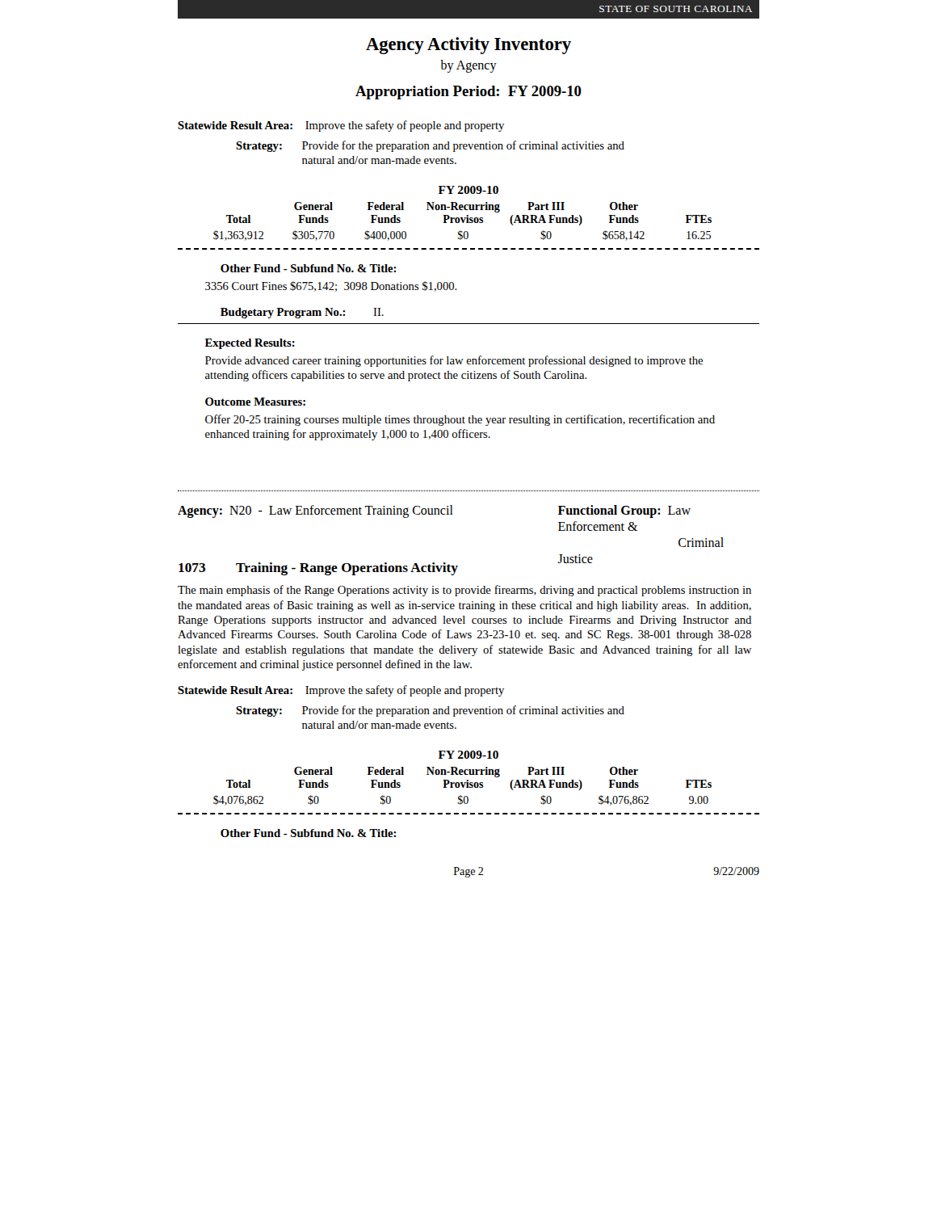STATE OF SOUTH CAROLINA
Agency Activity Inventory
by Agency
Appropriation Period: FY 2009-10
Statewide Result Area: Improve the safety of people and property
Strategy: Provide for the preparation and prevention of criminal activities and natural and/or man-made events.
FY 2009-10
| Total | General Funds | Federal Funds | Non-Recurring Provisos | Part III (ARRA Funds) | Other Funds | FTEs |
| --- | --- | --- | --- | --- | --- | --- |
| $1,363,912 | $305,770 | $400,000 | $0 | $0 | $658,142 | 16.25 |
Other Fund - Subfund No. & Title:
3356 Court Fines $675,142; 3098 Donations $1,000.
Budgetary Program No.: II.
Expected Results:
Provide advanced career training opportunities for law enforcement professional designed to improve the attending officers capabilities to serve and protect the citizens of South Carolina.
Outcome Measures:
Offer 20-25 training courses multiple times throughout the year resulting in certification, recertification and enhanced training for approximately 1,000 to 1,400 officers.
Agency: N20 - Law Enforcement Training Council
Functional Group: Law Enforcement &
Criminal Justice
1073 Training - Range Operations Activity
The main emphasis of the Range Operations activity is to provide firearms, driving and practical problems instruction in the mandated areas of Basic training as well as in-service training in these critical and high liability areas. In addition, Range Operations supports instructor and advanced level courses to include Firearms and Driving Instructor and Advanced Firearms Courses. South Carolina Code of Laws 23-23-10 et. seq. and SC Regs. 38-001 through 38-028 legislate and establish regulations that mandate the delivery of statewide Basic and Advanced training for all law enforcement and criminal justice personnel defined in the law.
Statewide Result Area: Improve the safety of people and property
Strategy: Provide for the preparation and prevention of criminal activities and natural and/or man-made events.
FY 2009-10
| Total | General Funds | Federal Funds | Non-Recurring Provisos | Part III (ARRA Funds) | Other Funds | FTEs |
| --- | --- | --- | --- | --- | --- | --- |
| $4,076,862 | $0 | $0 | $0 | $0 | $4,076,862 | 9.00 |
Other Fund - Subfund No. & Title:
Page 2
9/22/2009